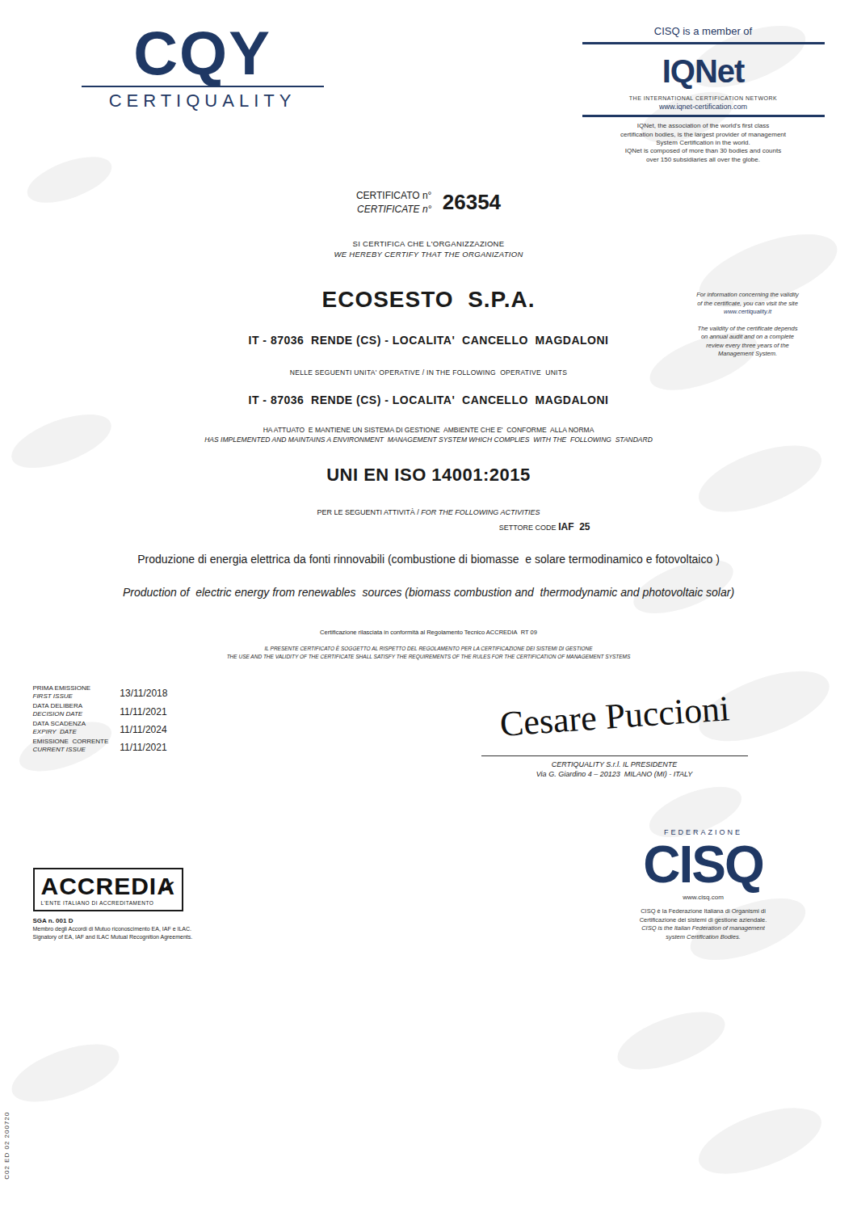CQY
CERTIQUALITY
CISQ is a member of
IQNet
THE INTERNATIONAL CERTIFICATION NETWORK
www.iqnet-certification.com
IQNet, the association of the world's first class
certification bodies, is the largest provider of management
System Certification in the world.
IQNet is composed of more than 30 bodies and counts
over 150 subsidiaries all over the globe.
CERTIFICATO n° CERTIFICATE n° 26354
SI CERTIFICA CHE L'ORGANIZZAZIONE
WE HEREBY CERTIFY THAT THE ORGANIZATION
ECOSESTO S.P.A.
IT - 87036 RENDE (CS) - LOCALITA' CANCELLO MAGDALONI
NELLE SEGUENTI UNITA' OPERATIVE / IN THE FOLLOWING OPERATIVE UNITS
IT - 87036 RENDE (CS) - LOCALITA' CANCELLO MAGDALONI
HA ATTUATO E MANTIENE UN SISTEMA DI GESTIONE AMBIENTE CHE E' CONFORME ALLA NORMA
HAS IMPLEMENTED AND MAINTAINS A ENVIRONMENT MANAGEMENT SYSTEM WHICH COMPLIES WITH THE FOLLOWING STANDARD
UNI EN ISO 14001:2015
PER LE SEGUENTI ATTIVITÀ / FOR THE FOLLOWING ACTIVITIES
SETTORE CODE IAF 25
Produzione di energia elettrica da fonti rinnovabili (combustione di biomasse e solare termodinamico e fotovoltaico )
Production of electric energy from renewables sources (biomass combustion and thermodynamic and photovoltaic solar)
Certificazione rilasciata in conformità al Regolamento Tecnico ACCREDIA RT 09
IL PRESENTE CERTIFICATO È SOGGETTO AL RISPETTO DEL REGOLAMENTO PER LA CERTIFICAZIONE DEI SISTEMI DI GESTIONE
THE USE AND THE VALIDITY OF THE CERTIFICATE SHALL SATISFY THE REQUIREMENTS OF THE RULES FOR THE CERTIFICATION OF MANAGEMENT SYSTEMS
PRIMA EMISSIONE
FIRST ISSUE
DATA DELIBERA
DECISION DATE
DATA SCADENZA
EXPIRY DATE
EMISSIONE CORRENTE
CURRENT ISSUE
13/11/2018
11/11/2021
11/11/2024
11/11/2021
Cesare Puccioni
CERTIQUALITY S.r.l. IL PRESIDENTE
Via G. Giardino 4 – 20123 MILANO (MI) - ITALY
✓
ACCREDIA
L'ENTE ITALIANO DI ACCREDITAMENTO
SGA n. 001 D
Membro degli Accordi di Mutuo riconoscimento EA, IAF e ILAC.
Signatory of EA, IAF and ILAC Mutual Recognition Agreements.
FEDERAZIONE
CISQ
www.cisq.com
CISQ è la Federazione Italiana di Organismi di
Certificazione dei sistemi di gestione aziendale.
CISQ is the Italian Federation of management
system Certification Bodies.
For information concerning the validity
of the certificate, you can visit the site
www.certiquality.it
The validity of the certificate depends
on annual audit and on a complete
review every three years of the
Management System.
C02 ED 02 200720